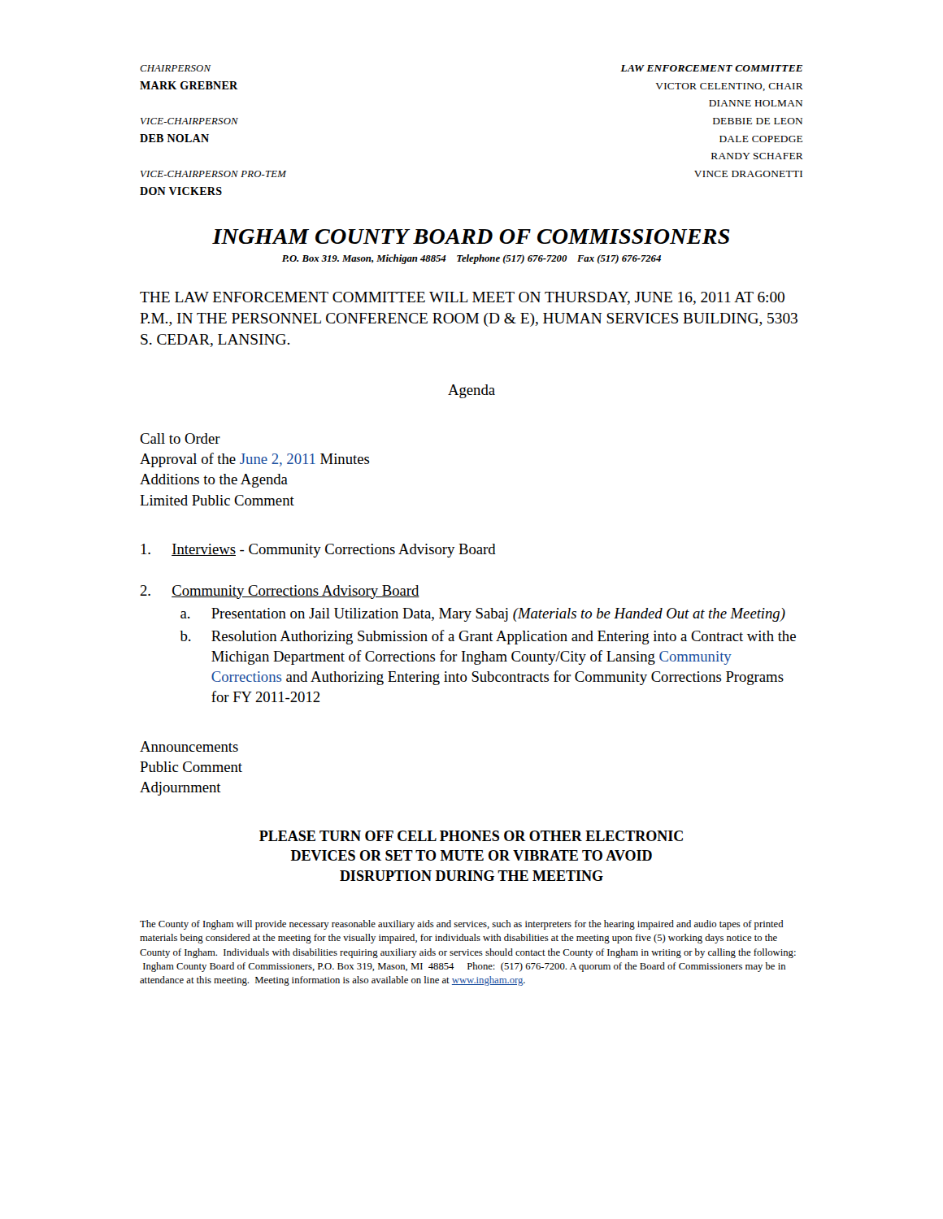| CHAIRPERSON | LAW ENFORCEMENT COMMITTEE |
| MARK GREBNER | VICTOR CELENTINO, CHAIR |
| | DIANNE HOLMAN |
| VICE-CHAIRPERSON | DEBBIE DE LEON |
| DEB NOLAN | DALE COPEDGE |
| | RANDY SCHAFER |
| VICE-CHAIRPERSON PRO-TEM | VINCE DRAGONETTI |
| DON VICKERS | |
INGHAM COUNTY BOARD OF COMMISSIONERS
P.O. Box 319. Mason, Michigan 48854 Telephone (517) 676-7200 Fax (517) 676-7264
THE LAW ENFORCEMENT COMMITTEE WILL MEET ON THURSDAY, JUNE 16, 2011 AT 6:00 P.M., IN THE PERSONNEL CONFERENCE ROOM (D & E), HUMAN SERVICES BUILDING, 5303 S. CEDAR, LANSING.
Agenda
Call to Order
Approval of the June 2, 2011 Minutes
Additions to the Agenda
Limited Public Comment
Interviews - Community Corrections Advisory Board
Community Corrections Advisory Board
Presentation on Jail Utilization Data, Mary Sabaj (Materials to be Handed Out at the Meeting)
Resolution Authorizing Submission of a Grant Application and Entering into a Contract with the Michigan Department of Corrections for Ingham County/City of Lansing Community Corrections and Authorizing Entering into Subcontracts for Community Corrections Programs for FY 2011-2012
Announcements
Public Comment
Adjournment
PLEASE TURN OFF CELL PHONES OR OTHER ELECTRONIC
DEVICES OR SET TO MUTE OR VIBRATE TO AVOID
DISRUPTION DURING THE MEETING
The County of Ingham will provide necessary reasonable auxiliary aids and services, such as interpreters for the hearing impaired and audio tapes of printed materials being considered at the meeting for the visually impaired, for individuals with disabilities at the meeting upon five (5) working days notice to the County of Ingham. Individuals with disabilities requiring auxiliary aids or services should contact the County of Ingham in writing or by calling the following: Ingham County Board of Commissioners, P.O. Box 319, Mason, MI 48854 Phone: (517) 676-7200. A quorum of the Board of Commissioners may be in attendance at this meeting. Meeting information is also available on line at www.ingham.org.